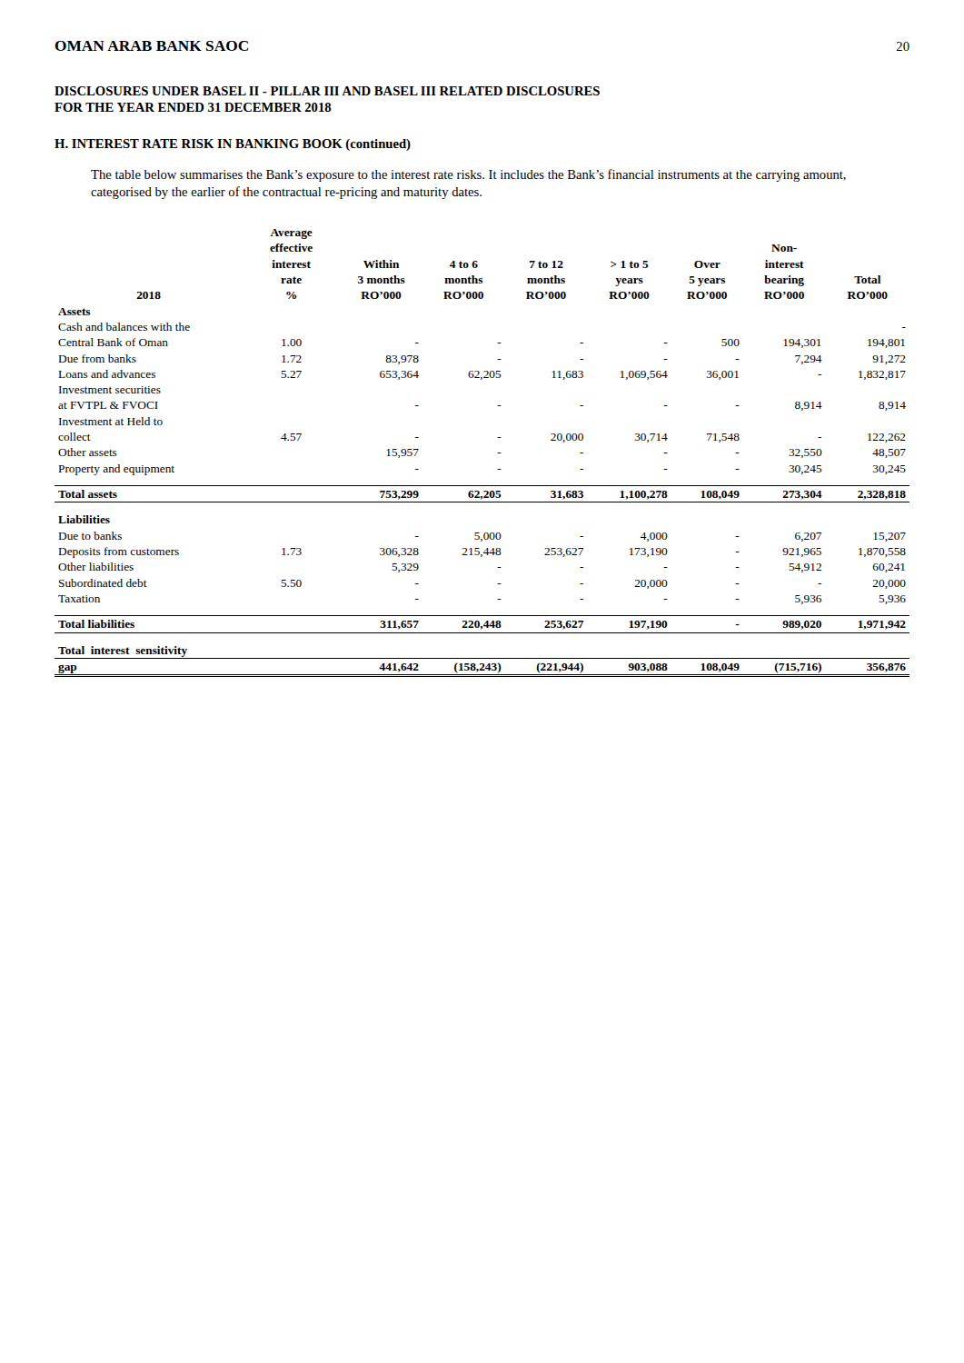OMAN ARAB BANK SAOC 20
DISCLOSURES UNDER BASEL II - PILLAR III AND BASEL III RELATED DISCLOSURES
FOR THE YEAR ENDED 31 DECEMBER 2018
H. INTEREST RATE RISK IN BANKING BOOK (continued)
The table below summarises the Bank’s exposure to the interest rate risks. It includes the Bank’s financial instruments at the carrying amount, categorised by the earlier of the contractual re-pricing and maturity dates.
| 2018 | Average effective interest rate % | Within 3 months RO’000 | 4 to 6 months RO’000 | 7 to 12 months RO’000 | > 1 to 5 years RO’000 | Over 5 years RO’000 | Non- interest bearing RO’000 | Total RO’000 |
| --- | --- | --- | --- | --- | --- | --- | --- | --- |
| Assets |
| Cash and balances with the | | | | | | | | - |
| Central Bank of Oman | 1.00 | - | - | - | - | 500 | 194,301 | 194,801 |
| Due from banks | 1.72 | 83,978 | - | - | - | - | 7,294 | 91,272 |
| Loans and advances | 5.27 | 653,364 | 62,205 | 11,683 | 1,069,564 | 36,001 | - | 1,832,817 |
| Investment securities | | | | | | | | |
| at FVTPL & FVOCI | | - | - | - | - | - | 8,914 | 8,914 |
| Investment at Held to | | | | | | | | |
| collect | 4.57 | - | - | 20,000 | 30,714 | 71,548 | - | 122,262 |
| Other assets | | 15,957 | - | - | - | - | 32,550 | 48,507 |
| Property and equipment | | - | - | - | - | - | 30,245 | 30,245 |
| Total assets | | 753,299 | 62,205 | 31,683 | 1,100,278 | 108,049 | 273,304 | 2,328,818 |
| Liabilities |
| Due to banks | | - | 5,000 | - | 4,000 | - | 6,207 | 15,207 |
| Deposits from customers | 1.73 | 306,328 | 215,448 | 253,627 | 173,190 | - | 921,965 | 1,870,558 |
| Other liabilities | | 5,329 | - | - | - | - | 54,912 | 60,241 |
| Subordinated debt | 5.50 | - | - | - | 20,000 | - | - | 20,000 |
| Taxation | | - | - | - | - | - | 5,936 | 5,936 |
| Total liabilities | | 311,657 | 220,448 | 253,627 | 197,190 | - | 989,020 | 1,971,942 |
| Total interest sensitivity | | | | | | | |
| gap | | 441,642 | (158,243) | (221,944) | 903,088 | 108,049 | (715,716) | 356,876 |